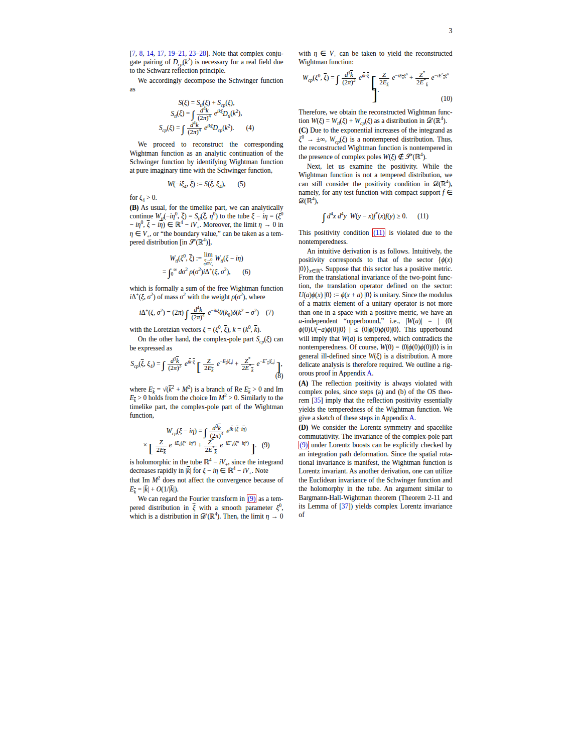3
[7, 8, 14, 17, 19–21, 23–28]. Note that complex conjugate pairing of Dcp(k2) is necessary for a real field due to the Schwarz reflection principle.
We accordingly decompose the Schwinger function as
S(ξ) = Stl(ξ) + Scp(ξ), Stl(ξ) = ∫ d4k(2π)4 eikξDtl(k2), Scp(ξ) = ∫ d4k(2π)4 eikξDcp(k2). (4)
We proceed to reconstruct the corresponding Wightman function as an analytic continuation of the Schwinger function by identifying Wightman function at pure imaginary time with the Schwinger function,
W(−iξ4, ξ) := S(ξ, ξ4), (5)
for ξ4 > 0.
(B) As usual, for the timelike part, we can analytically continue Wtl(−iη0, ξ) = Stl(ξ, η0) to the tube ξ − iη = (ξ0 − iη0, ξ − iη) ∈ ℝ4 − iV+. Moreover, the limit η → 0 in η ∈ V+, or “the boundary value,” can be taken as a tempered distribution [in 𝒮′(ℝ4)],
Wtl(ξ0, ξ) := limη→0 η∈V+ Wtl(ξ − iη) = ∫0∞ dσ2 ρ(σ2)i Δ+(ξ, σ2), (6)
which is formally a sum of the free Wightman function i Δ+(ξ, σ2) of mass σ2 with the weight ρ(σ2), where
i Δ+(ξ, σ2) = (2π) ∫ d4k(2π)4 e−ikξθ(k0)δ(k2 − σ2) (7)
with the Loretzian vectors ξ = (ξ0, ξ), k = (k0, k).
On the other hand, the complex-pole part Scp(ξ) can be expressed as
Scp(ξ, ξ4) = ∫ d3k(2π)3 eik·ξ [ Z 2Ek e−Ek|ξ4| + Z*2E*k e−E*k|ξ4| ], (8)
where Ek = √(k2 + M2) is a branch of Re Ek > 0 and Im Ek > 0 holds from the choice Im M2 > 0. Similarly to the timelike part, the complex-pole part of the Wightman function,
Wcp(ξ − iη) = ∫ d3k(2π)3 eik·(ξ−iη) × [ Z 2Ek e−iEk(ξ0−iη0) + Z*2E*k e−iE*k(ξ0−iη0) ]. (9)
is holomorphic in the tube ℝ4 − iV+, since the integrand decreases rapidly in |k| for ξ − iη ∈ ℝ4 − iV+. Note
that Im M2 does not affect the convergence because of Ek = |k| + O(1/|k|).
We can regard the Fourier transform in (9) as a tempered distribution in ξ with a smooth parameter ξ0, which is a distribution in 𝒟′(ℝ4). Then, the limit η → 0 with η ∈ V+ can be taken to yield the reconstructed Wightman function:
Wcp(ξ0, ξ) = ∫ d3k(2π)3 eik·ξ [ Z 2Ek e−iEkξ0 + Z*2E*k e−iE*kξ0 ]. (10)
Therefore, we obtain the reconstructed Wightman function W(ξ) = Wtl(ξ) + Wcp(ξ) as a distribution in 𝒟′(ℝ4).
(C) Due to the exponential increases of the integrand as ξ0 → ±∞, Wcp(ξ) is a nontempered distribution. Thus, the reconstructed Wightman function is nontempered in the presence of complex poles W(ξ) ∉ 𝒮′(ℝ4).
Next, let us examine the positivity. While the Wightman function is not a tempered distribution, we can still consider the positivity condition in 𝒟(ℝ4), namely, for any test function with compact support f ∈ 𝒟(ℝ4),
∫ d4x d4y W(y − x)f*(x)f(y) ≥ 0. (11)
This positivity condition (11) is violated due to the nontemperedness.
An intuitive derivation is as follows. Intuitively, the positivity corresponds to that of the sector {ϕ(x) |0⟩}x∈ℝ4. Suppose that this sector has a positive metric. From the translational invariance of the two-point function, the translation operator defined on the sector: U(a)ϕ(x) |0⟩ := ϕ(x + a) |0⟩ is unitary. Since the modulus of a matrix element of a unitary operator is not more than one in a space with a positive metric, we have an a-independent “upperbound,” i.e., |W(a)| = | ⟨0|ϕ(0)U(−a)ϕ(0)|0⟩ | ≤ ⟨0|ϕ(0)ϕ(0)|0⟩. This upperbound will imply that W(a) is tempered, which contradicts the nontemperedness. Of course, W(0) = ⟨0|ϕ(0)ϕ(0)|0⟩ is in general ill-defined since W(ξ) is a distribution. A more delicate analysis is therefore required. We outline a rigorous proof in Appendix A.
(A) The reflection positivity is always violated with complex poles, since steps (a) and (b) of the OS theorem [35] imply that the reflection positivity essentially yields the temperedness of the Wightman function. We give a sketch of these steps in Appendix A.
(D) We consider the Lorentz symmetry and spacelike commutativity. The invariance of the complex-pole part (9) under Lorentz boosts can be explicitly checked by an integration path deformation. Since the spatial rotational invariance is manifest, the Wightman function is Lorentz invariant. As another derivation, one can utilize the Euclidean invariance of the Schwinger function and the holomorphy in the tube. An argument similar to Bargmann-Hall-Wightman theorem (Theorem 2-11 and its Lemma of [37]) yields complex Lorentz invariance of